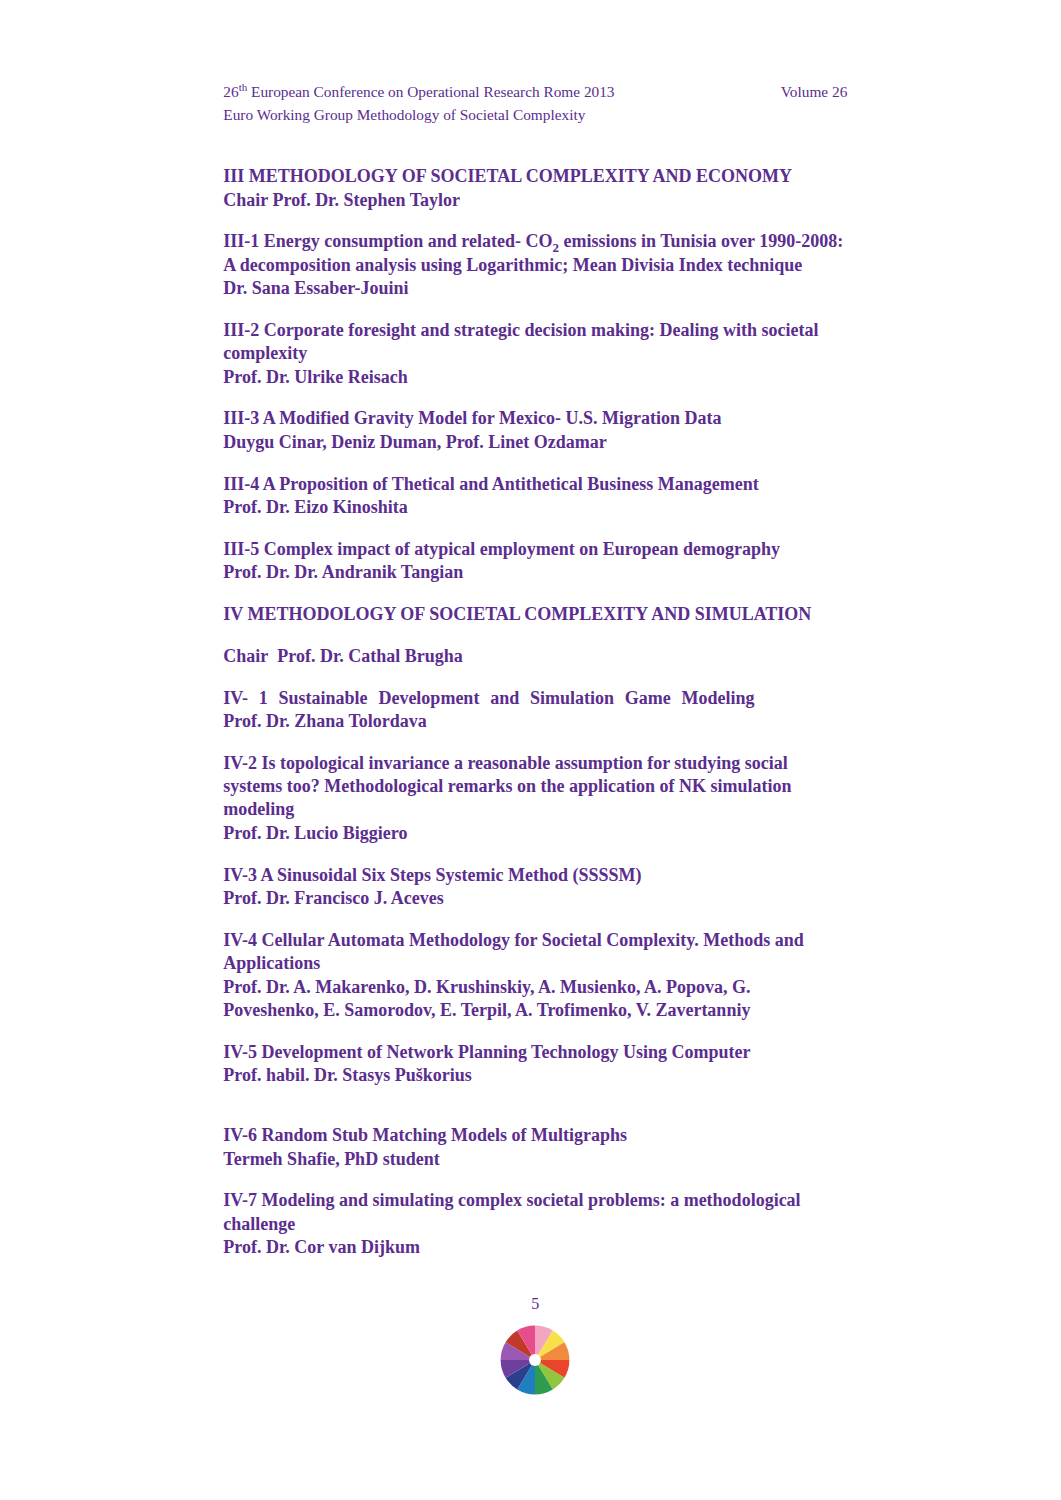26th European Conference on Operational Research Rome 2013
Volume 26
Euro Working Group Methodology of Societal Complexity
III METHODOLOGY OF SOCIETAL COMPLEXITY AND ECONOMY
Chair Prof. Dr. Stephen Taylor
III-1 Energy consumption and related- CO2 emissions in Tunisia over 1990-2008: A decomposition analysis using Logarithmic; Mean Divisia Index technique
Dr. Sana Essaber-Jouini
III-2 Corporate foresight and strategic decision making: Dealing with societal complexity
Prof. Dr. Ulrike Reisach
III-3 A Modified Gravity Model for Mexico- U.S. Migration Data
Duygu Cinar, Deniz Duman, Prof. Linet Ozdamar
III-4 A Proposition of Thetical and Antithetical Business Management
Prof. Dr. Eizo Kinoshita
III-5 Complex impact of atypical employment on European demography
Prof. Dr. Dr. Andranik Tangian
IV METHODOLOGY OF SOCIETAL COMPLEXITY AND SIMULATION
Chair Prof. Dr. Cathal Brugha
IV- 1 Sustainable Development and Simulation Game Modeling
Prof. Dr. Zhana Tolordava
IV-2 Is topological invariance a reasonable assumption for studying social systems too? Methodological remarks on the application of NK simulation modeling
Prof. Dr. Lucio Biggiero
IV-3 A Sinusoidal Six Steps Systemic Method (SSSSM)
Prof. Dr. Francisco J. Aceves
IV-4 Cellular Automata Methodology for Societal Complexity. Methods and Applications
Prof. Dr. A. Makarenko, D. Krushinskiy, A. Musienko, A. Popova, G. Poveshenko, E. Samorodov, E. Terpil, A. Trofimenko, V. Zavertanniy
IV-5 Development of Network Planning Technology Using Computer
Prof. habil. Dr. Stasys Puškorius
IV-6 Random Stub Matching Models of Multigraphs
Termeh Shafie, PhD student
IV-7 Modeling and simulating complex societal problems: a methodological challenge
Prof. Dr. Cor van Dijkum
5